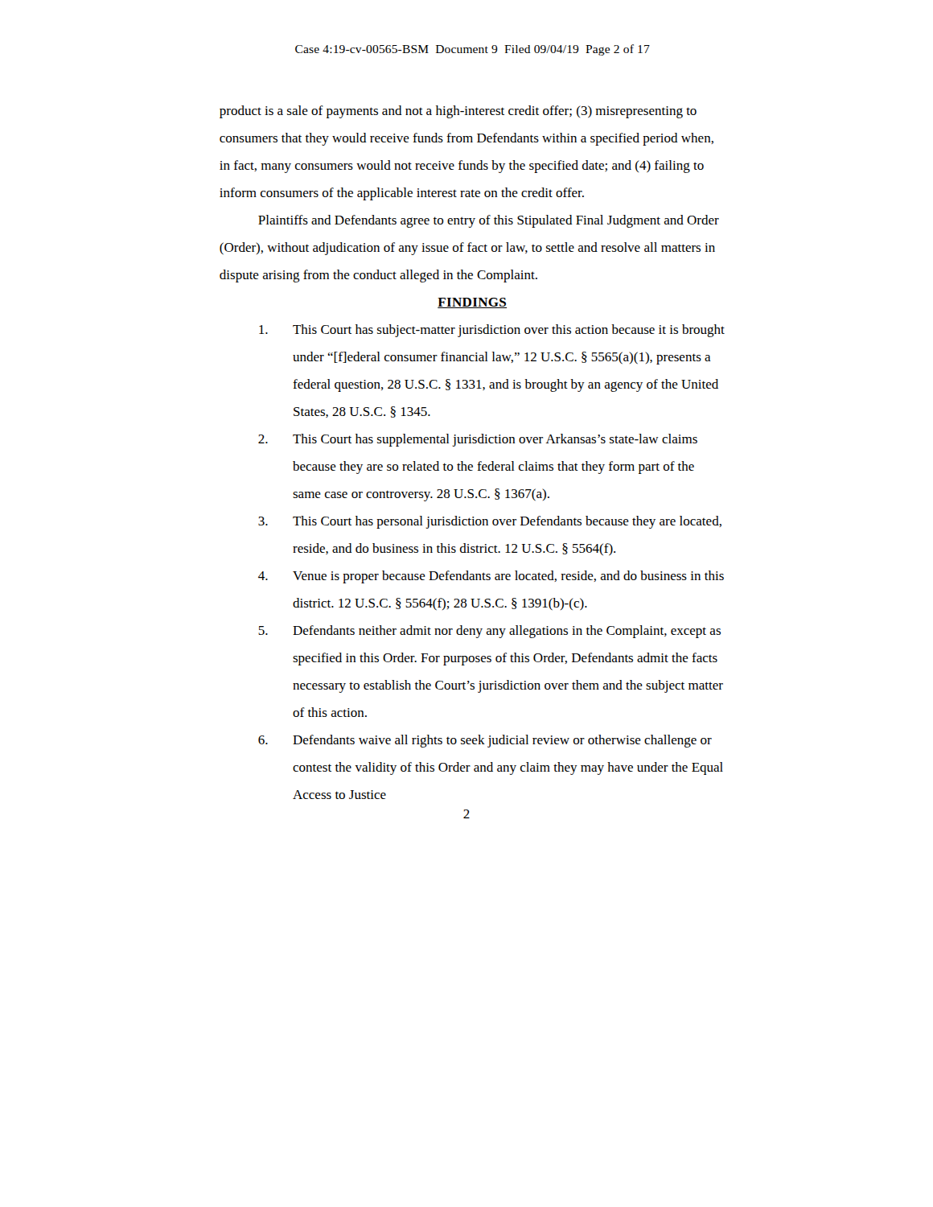Case 4:19-cv-00565-BSM Document 9 Filed 09/04/19 Page 2 of 17
product is a sale of payments and not a high-interest credit offer; (3) misrepresenting to consumers that they would receive funds from Defendants within a specified period when, in fact, many consumers would not receive funds by the specified date; and (4) failing to inform consumers of the applicable interest rate on the credit offer.
Plaintiffs and Defendants agree to entry of this Stipulated Final Judgment and Order (Order), without adjudication of any issue of fact or law, to settle and resolve all matters in dispute arising from the conduct alleged in the Complaint.
FINDINGS
1.
This Court has subject-matter jurisdiction over this action because it is brought under “[f]ederal consumer financial law,” 12 U.S.C. § 5565(a)(1), presents a federal question, 28 U.S.C. § 1331, and is brought by an agency of the United States, 28 U.S.C. § 1345.
2.
This Court has supplemental jurisdiction over Arkansas’s state-law claims because they are so related to the federal claims that they form part of the same case or controversy. 28 U.S.C. § 1367(a).
3.
This Court has personal jurisdiction over Defendants because they are located, reside, and do business in this district. 12 U.S.C. § 5564(f).
4.
Venue is proper because Defendants are located, reside, and do business in this district. 12 U.S.C. § 5564(f); 28 U.S.C. § 1391(b)-(c).
5.
Defendants neither admit nor deny any allegations in the Complaint, except as specified in this Order. For purposes of this Order, Defendants admit the facts necessary to establish the Court’s jurisdiction over them and the subject matter of this action.
6.
Defendants waive all rights to seek judicial review or otherwise challenge or contest the validity of this Order and any claim they may have under the Equal Access to Justice
2